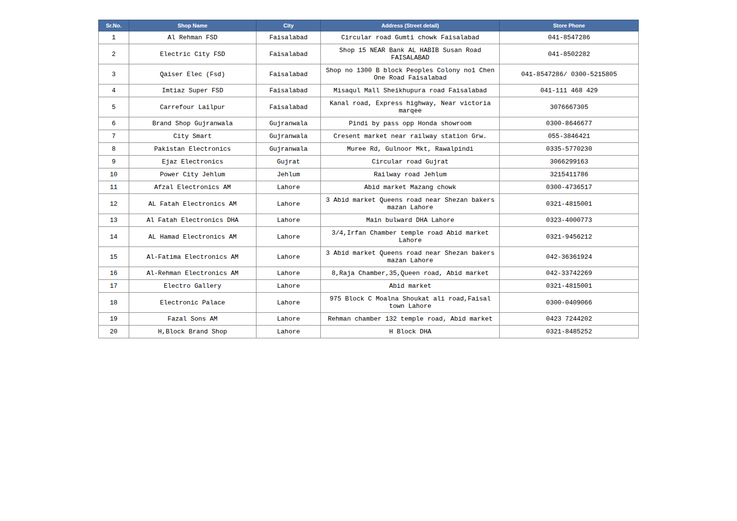| Sr.No. | Shop Name | City | Address (Street detail) | Store Phone |
| --- | --- | --- | --- | --- |
| 1 | Al Rehman FSD | Faisalabad | Circular road Gumti chowk Faisalabad | 041-8547286 |
| 2 | Electric City FSD | Faisalabad | Shop 15 NEAR Bank AL HABIB Susan Road FAISALABAD | 041-8502282 |
| 3 | Qaiser Elec (Fsd) | Faisalabad | Shop no 1300 B block Peoples Colony no1 Chen One Road Faisalabad | 041-8547286/ 0300-5215805 |
| 4 | Imtiaz Super FSD | Faisalabad | Misaqul Mall Sheikhupura road Faisalabad | 041-111 468 429 |
| 5 | Carrefour Lailpur | Faisalabad | Kanal road, Express highway, Near victoria marqee | 3076667305 |
| 6 | Brand Shop Gujranwala | Gujranwala | Pindi by pass opp Honda showroom | 0300-8646677 |
| 7 | City Smart | Gujranwala | Cresent market near railway station Grw. | 055-3846421 |
| 8 | Pakistan Electronics | Gujranwala | Muree Rd, Gulnoor Mkt, Rawalpindi | 0335-5770230 |
| 9 | Ejaz Electronics | Gujrat | Circular road Gujrat | 3066299163 |
| 10 | Power City Jehlum | Jehlum | Railway road Jehlum | 3215411786 |
| 11 | Afzal Electronics AM | Lahore | Abid market Mazang chowk | 0300-4736517 |
| 12 | AL Fatah Electronics AM | Lahore | 3 Abid market Queens road near Shezan bakers mazan Lahore | 0321-4815001 |
| 13 | Al Fatah Electronics DHA | Lahore | Main bulward DHA Lahore | 0323-4000773 |
| 14 | AL Hamad Electronics AM | Lahore | 3/4,Irfan Chamber temple road Abid market Lahore | 0321-9456212 |
| 15 | Al-Fatima Electronics AM | Lahore | 3 Abid market Queens road near Shezan bakers mazan Lahore | 042-36361924 |
| 16 | Al-Rehman Electronics AM | Lahore | 8,Raja Chamber,35,Queen road, Abid market | 042-33742269 |
| 17 | Electro Gallery | Lahore | Abid market | 0321-4815001 |
| 18 | Electronic Palace | Lahore | 975 Block C Moalna Shoukat ali road,Faisal town Lahore | 0300-0409066 |
| 19 | Fazal Sons AM | Lahore | Rehman chamber 132 temple road, Abid market | 0423 7244202 |
| 20 | H,Block Brand Shop | Lahore | H Block DHA | 0321-8485252 |